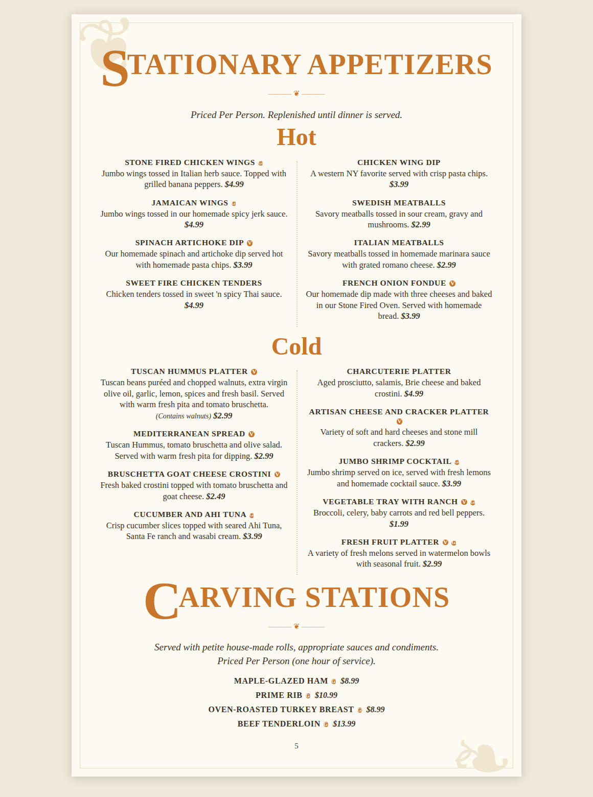❦ ❧
Stationary Appetizers
Priced Per Person. Replenished until dinner is served.
Hot
Stone Fired Chicken Wings GF
Jumbo wings tossed in Italian herb sauce. Topped with grilled banana peppers. $4.99
Jamaican Wings GF
Jumbo wings tossed in our homemade spicy jerk sauce. $4.99
Spinach Artichoke Dip V
Our homemade spinach and artichoke dip served hot with homemade pasta chips. $3.99
Sweet Fire Chicken Tenders
Chicken tenders tossed in sweet 'n spicy Thai sauce. $4.99
Chicken Wing Dip
A western NY favorite served with crisp pasta chips. $3.99
Swedish Meatballs
Savory meatballs tossed in sour cream, gravy and mushrooms. $2.99
Italian Meatballs
Savory meatballs tossed in homemade marinara sauce with grated romano cheese. $2.99
French Onion Fondue V
Our homemade dip made with three cheeses and baked in our Stone Fired Oven. Served with homemade bread. $3.99
Cold
Tuscan Hummus Platter V
Tuscan beans puréed and chopped walnuts, extra virgin olive oil, garlic, lemon, spices and fresh basil. Served with warm fresh pita and tomato bruschetta.
(Contains walnuts) $2.99
Mediterranean Spread V
Tuscan Hummus, tomato bruschetta and olive salad. Served with warm fresh pita for dipping. $2.99
Bruschetta Goat Cheese Crostini V
Fresh baked crostini topped with tomato bruschetta and goat cheese. $2.49
Cucumber and Ahi Tuna GF
Crisp cucumber slices topped with seared Ahi Tuna, Santa Fe ranch and wasabi cream. $3.99
Charcuterie Platter
Aged prosciutto, salamis, Brie cheese and baked crostini. $4.99
Artisan Cheese and Cracker Platter V
Variety of soft and hard cheeses and stone mill crackers. $2.99
Jumbo Shrimp Cocktail GF
Jumbo shrimp served on ice, served with fresh lemons and homemade cocktail sauce. $3.99
Vegetable Tray with Ranch V GF
Broccoli, celery, baby carrots and red bell peppers. $1.99
Fresh Fruit Platter V GF
A variety of fresh melons served in watermelon bowls with seasonal fruit. $2.99
Carving Stations
Served with petite house-made rolls, appropriate sauces and condiments.
Priced Per Person (one hour of service).
Maple-Glazed Ham GF $8.99
Prime Rib GF $10.99
Oven-Roasted Turkey Breast GF $8.99
Beef Tenderloin GF $13.99
5